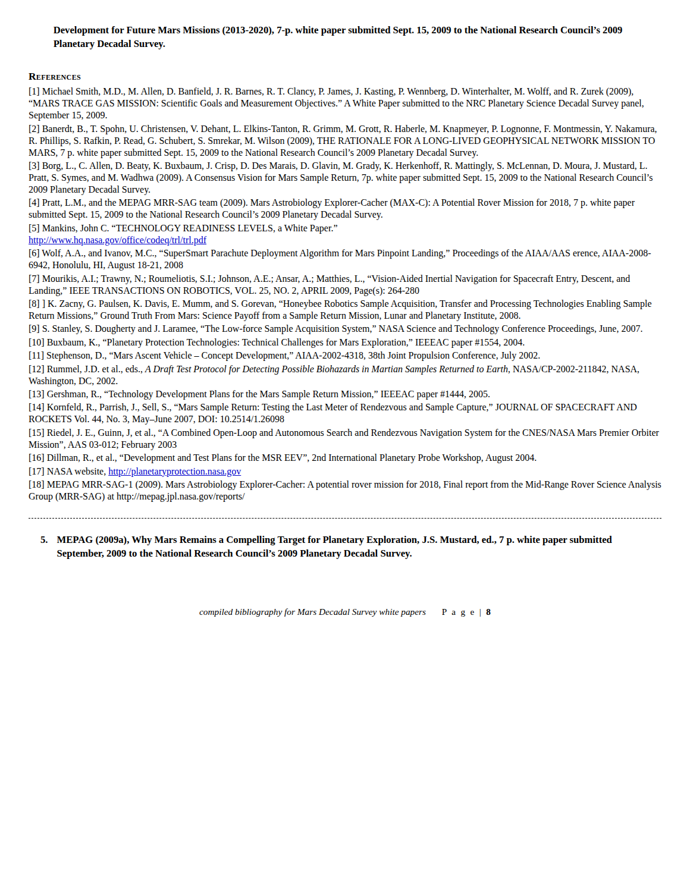Development for Future Mars Missions (2013-2020), 7-p. white paper submitted Sept. 15, 2009 to the National Research Council’s 2009 Planetary Decadal Survey.
References
[1] Michael Smith, M.D., M. Allen, D. Banfield, J. R. Barnes, R. T. Clancy, P. James, J. Kasting, P. Wennberg, D. Winterhalter, M. Wolff, and R. Zurek (2009), “MARS TRACE GAS MISSION: Scientific Goals and Measurement Objectives.” A White Paper submitted to the NRC Planetary Science Decadal Survey panel, September 15, 2009.
[2] Banerdt, B., T. Spohn, U. Christensen, V. Dehant, L. Elkins-Tanton, R. Grimm, M. Grott, R. Haberle, M. Knapmeyer, P. Lognonne, F. Montmessin, Y. Nakamura, R. Phillips, S. Rafkin, P. Read, G. Schubert, S. Smrekar, M. Wilson (2009), THE RATIONALE FOR A LONG-LIVED GEOPHYSICAL NETWORK MISSION TO MARS, 7 p. white paper submitted Sept. 15, 2009 to the National Research Council’s 2009 Planetary Decadal Survey.
[3] Borg, L., C. Allen, D. Beaty, K. Buxbaum, J. Crisp, D. Des Marais, D. Glavin, M. Grady, K. Herkenhoff, R. Mattingly, S. McLennan, D. Moura, J. Mustard, L. Pratt, S. Symes, and M. Wadhwa (2009). A Consensus Vision for Mars Sample Return, 7p. white paper submitted Sept. 15, 2009 to the National Research Council’s 2009 Planetary Decadal Survey.
[4] Pratt, L.M., and the MEPAG MRR-SAG team (2009). Mars Astrobiology Explorer-Cacher (MAX-C): A Potential Rover Mission for 2018, 7 p. white paper submitted Sept. 15, 2009 to the National Research Council’s 2009 Planetary Decadal Survey.
[5] Mankins, John C. “TECHNOLOGY READINESS LEVELS, a White Paper.”
http://www.hq.nasa.gov/office/codeq/trl/trl.pdf
[6] Wolf, A.A., and Ivanov, M.C., “SuperSmart Parachute Deployment Algorithm for Mars Pinpoint Landing,” Proceedings of the AIAA/AAS erence, AIAA-2008-6942, Honolulu, HI, August 18-21, 2008
[7] Mourikis, A.I.; Trawny, N.; Roumeliotis, S.I.; Johnson, A.E.; Ansar, A.; Matthies, L., “Vision-Aided Inertial Navigation for Spacecraft Entry, Descent, and Landing,” IEEE TRANSACTIONS ON ROBOTICS, VOL. 25, NO. 2, APRIL 2009, Page(s): 264-280
[8] ] K. Zacny, G. Paulsen, K. Davis, E. Mumm, and S. Gorevan, “Honeybee Robotics Sample Acquisition, Transfer and Processing Technologies Enabling Sample Return Missions,” Ground Truth From Mars: Science Payoff from a Sample Return Mission, Lunar and Planetary Institute, 2008.
[9] S. Stanley, S. Dougherty and J. Laramee, “The Low-force Sample Acquisition System,” NASA Science and Technology Conference Proceedings, June, 2007.
[10] Buxbaum, K., “Planetary Protection Technologies: Technical Challenges for Mars Exploration,” IEEEAC paper #1554, 2004.
[11] Stephenson, D., “Mars Ascent Vehicle – Concept Development,” AIAA-2002-4318, 38th Joint Propulsion Conference, July 2002.
[12] Rummel, J.D. et al., eds., A Draft Test Protocol for Detecting Possible Biohazards in Martian Samples Returned to Earth, NASA/CP-2002-211842, NASA, Washington, DC, 2002.
[13] Gershman, R., “Technology Development Plans for the Mars Sample Return Mission,” IEEEAC paper #1444, 2005.
[14] Kornfeld, R., Parrish, J., Sell, S., “Mars Sample Return: Testing the Last Meter of Rendezvous and Sample Capture,” JOURNAL OF SPACECRAFT AND ROCKETS Vol. 44, No. 3, May–June 2007, DOI: 10.2514/1.26098
[15] Riedel, J. E., Guinn, J, et al., “A Combined Open-Loop and Autonomous Search and Rendezvous Navigation System for the CNES/NASA Mars Premier Orbiter Mission”, AAS 03-012; February 2003
[16] Dillman, R., et al., “Development and Test Plans for the MSR EEV”, 2nd International Planetary Probe Workshop, August 2004.
[17] NASA website, http://planetaryprotection.nasa.gov
[18] MEPAG MRR-SAG-1 (2009). Mars Astrobiology Explorer-Cacher: A potential rover mission for 2018, Final report from the Mid-Range Rover Science Analysis Group (MRR-SAG) at http://mepag.jpl.nasa.gov/reports/
5. MEPAG (2009a), Why Mars Remains a Compelling Target for Planetary Exploration, J.S. Mustard, ed., 7 p. white paper submitted September, 2009 to the National Research Council’s 2009 Planetary Decadal Survey.
compiled bibliography for Mars Decadal Survey white papers P a g e | 8